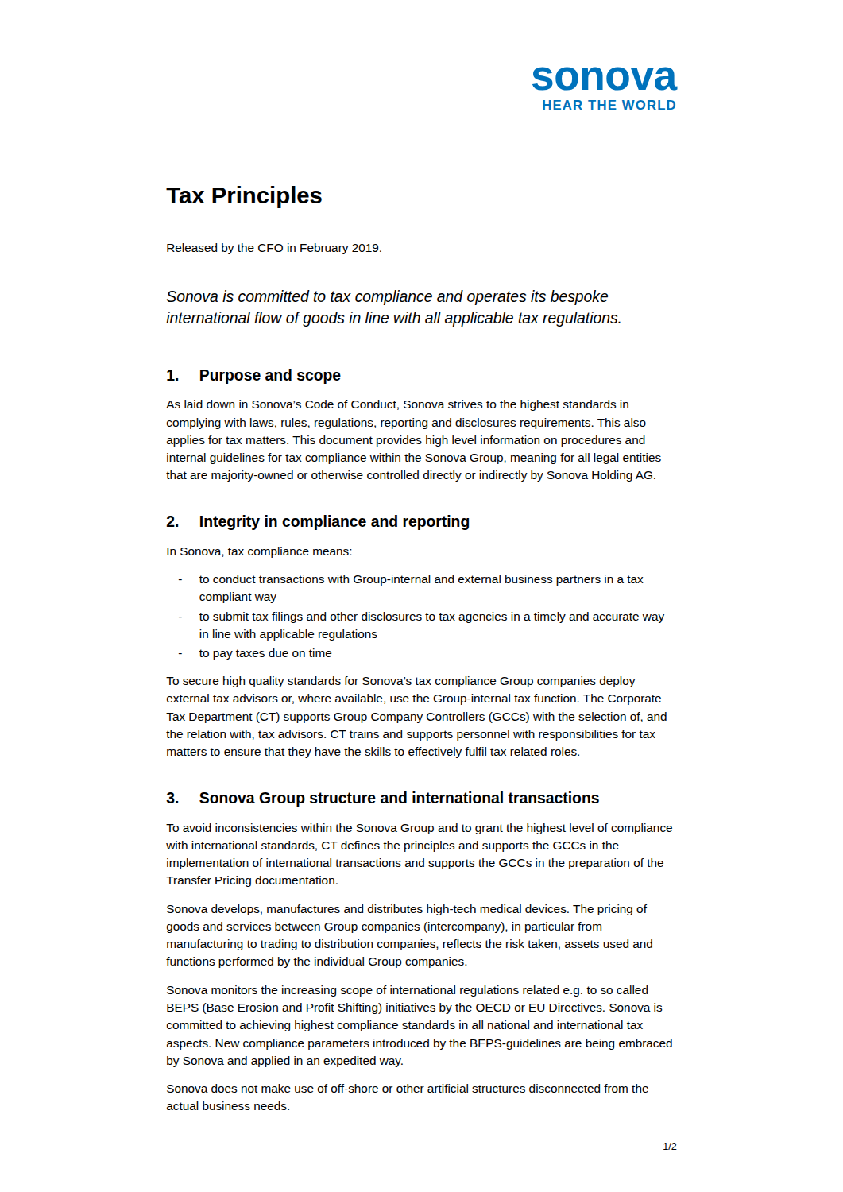sonova HEAR THE WORLD
Tax Principles
Released by the CFO in February 2019.
Sonova is committed to tax compliance and operates its bespoke international flow of goods in line with all applicable tax regulations.
1. Purpose and scope
As laid down in Sonova’s Code of Conduct, Sonova strives to the highest standards in complying with laws, rules, regulations, reporting and disclosures requirements. This also applies for tax matters. This document provides high level information on procedures and internal guidelines for tax compliance within the Sonova Group, meaning for all legal entities that are majority-owned or otherwise controlled directly or indirectly by Sonova Holding AG.
2. Integrity in compliance and reporting
In Sonova, tax compliance means:
to conduct transactions with Group-internal and external business partners in a tax compliant way
to submit tax filings and other disclosures to tax agencies in a timely and accurate way in line with applicable regulations
to pay taxes due on time
To secure high quality standards for Sonova’s tax compliance Group companies deploy external tax advisors or, where available, use the Group-internal tax function. The Corporate Tax Department (CT) supports Group Company Controllers (GCCs) with the selection of, and the relation with, tax advisors. CT trains and supports personnel with responsibilities for tax matters to ensure that they have the skills to effectively fulfil tax related roles.
3. Sonova Group structure and international transactions
To avoid inconsistencies within the Sonova Group and to grant the highest level of compliance with international standards, CT defines the principles and supports the GCCs in the implementation of international transactions and supports the GCCs in the preparation of the Transfer Pricing documentation.
Sonova develops, manufactures and distributes high-tech medical devices. The pricing of goods and services between Group companies (intercompany), in particular from manufacturing to trading to distribution companies, reflects the risk taken, assets used and functions performed by the individual Group companies.
Sonova monitors the increasing scope of international regulations related e.g. to so called BEPS (Base Erosion and Profit Shifting) initiatives by the OECD or EU Directives. Sonova is committed to achieving highest compliance standards in all national and international tax aspects. New compliance parameters introduced by the BEPS-guidelines are being embraced by Sonova and applied in an expedited way.
Sonova does not make use of off-shore or other artificial structures disconnected from the actual business needs.
1/2